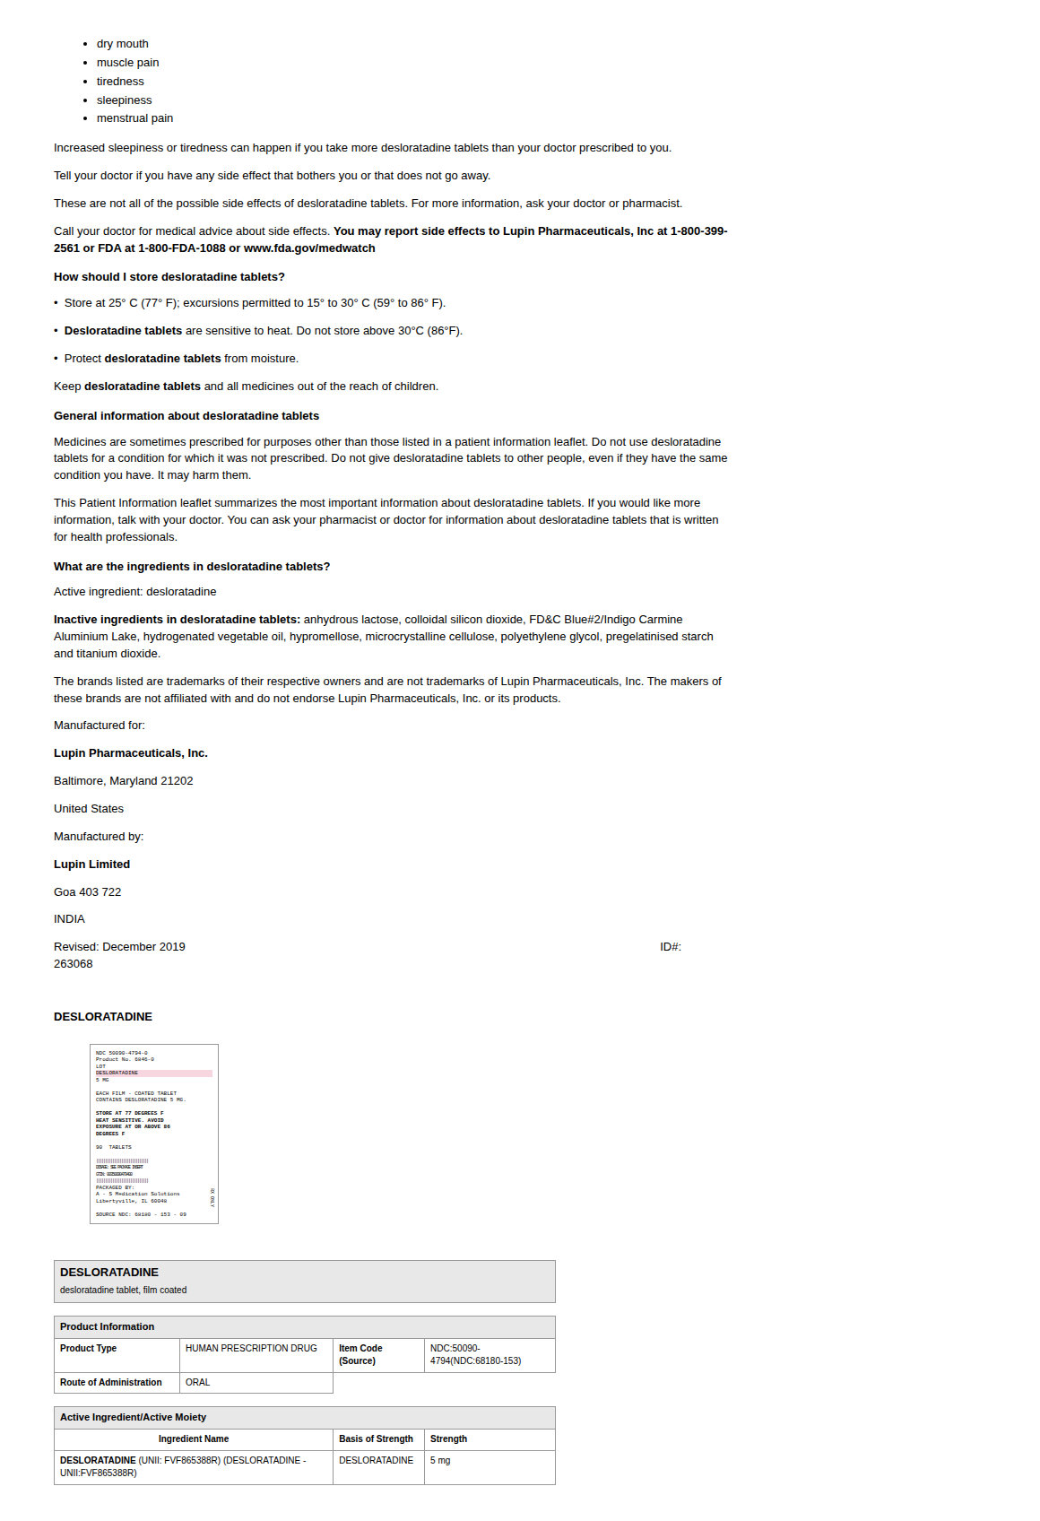dry mouth
muscle pain
tiredness
sleepiness
menstrual pain
Increased sleepiness or tiredness can happen if you take more desloratadine tablets than your doctor prescribed to you.
Tell your doctor if you have any side effect that bothers you or that does not go away.
These are not all of the possible side effects of desloratadine tablets. For more information, ask your doctor or pharmacist.
Call your doctor for medical advice about side effects. You may report side effects to Lupin Pharmaceuticals, Inc at 1-800-399-2561 or FDA at 1-800-FDA-1088 or www.fda.gov/medwatch
How should I store desloratadine tablets?
• Store at 25° C (77° F); excursions permitted to 15° to 30° C (59° to 86° F).
• Desloratadine tablets are sensitive to heat. Do not store above 30°C (86°F).
• Protect desloratadine tablets from moisture.
Keep desloratadine tablets and all medicines out of the reach of children.
General information about desloratadine tablets
Medicines are sometimes prescribed for purposes other than those listed in a patient information leaflet. Do not use desloratadine tablets for a condition for which it was not prescribed. Do not give desloratadine tablets to other people, even if they have the same condition you have. It may harm them.
This Patient Information leaflet summarizes the most important information about desloratadine tablets. If you would like more information, talk with your doctor. You can ask your pharmacist or doctor for information about desloratadine tablets that is written for health professionals.
What are the ingredients in desloratadine tablets?
Active ingredient: desloratadine
Inactive ingredients in desloratadine tablets: anhydrous lactose, colloidal silicon dioxide, FD&C Blue#2/Indigo Carmine Aluminium Lake, hydrogenated vegetable oil, hypromellose, microcrystalline cellulose, polyethylene glycol, pregelatinised starch and titanium dioxide.
The brands listed are trademarks of their respective owners and are not trademarks of Lupin Pharmaceuticals, Inc. The makers of these brands are not affiliated with and do not endorse Lupin Pharmaceuticals, Inc. or its products.
Manufactured for:
Lupin Pharmaceuticals, Inc.
Baltimore, Maryland 21202
United States
Manufactured by:
Lupin Limited
Goa 403 722
INDIA
Revised: December 2019
263068
ID#:
DESLORATADINE
NDC 50090-4794-0
Product No. 6846-0
LOT
DESLORATADINE
5 MG
EACH FILM - COATED TABLET
CONTAINS DESLORATADINE 5 MG.
STORE AT 77 DEGREES F
HEAT SENSITIVE. AVOID
EXPOSURE AT OR ABOVE 86
DEGREES F
90 TABLETS
|||||||||||||||||||||||||||||
DOSAGE: SEE PACKAGE INSERT
GTIN: 00350090479400
|||||||||||||||||||||||||||||
PACKAGED BY:
A - S Medication Solutions
Libertyville, IL 60048
SOURCE NDC: 68180 - 153 - 09 RX ONLY
| DESLORATADINE desloratadine tablet, film coated |
| Product Information |
| Product Type | HUMAN PRESCRIPTION DRUG | Item Code (Source) | NDC:50090-4794(NDC:68180-153) |
| Route of Administration | ORAL | | |
| Active Ingredient/Active Moiety |
| Ingredient Name | Basis of Strength | Strength |
| DESLORATADINE (UNII: FVF865388R) (DESLORATADINE - UNII:FVF865388R) | DESLORATADINE | 5 mg |